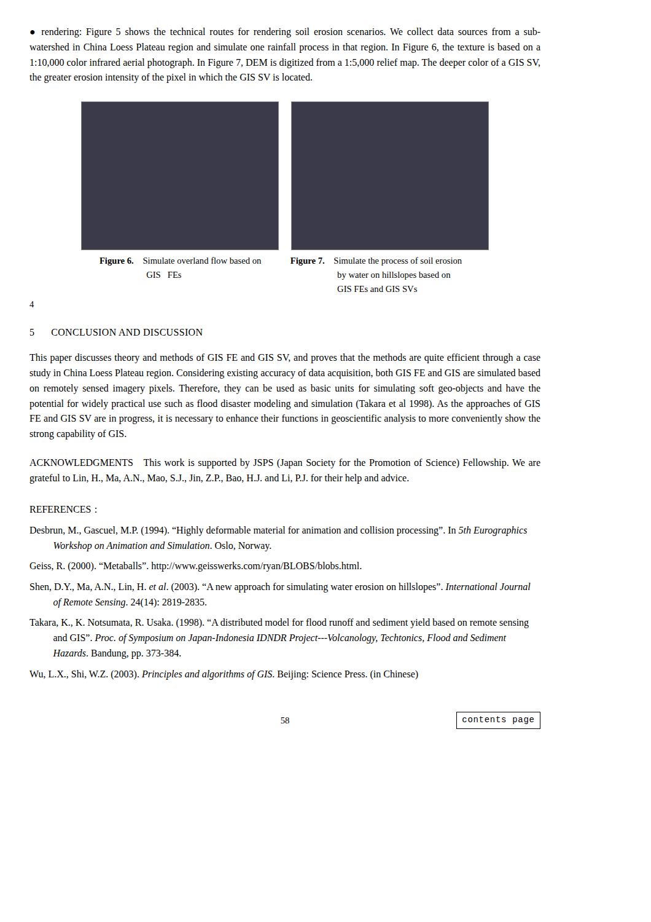● rendering: Figure 5 shows the technical routes for rendering soil erosion scenarios. We collect data sources from a sub-watershed in China Loess Plateau region and simulate one rainfall process in that region. In Figure 6, the texture is based on a 1:10,000 color infrared aerial photograph. In Figure 7, DEM is digitized from a 1:5,000 relief map. The deeper color of a GIS SV, the greater erosion intensity of the pixel in which the GIS SV is located.
Figure 6. Simulate overland flow based on GIS FEs
Figure 7. Simulate the process of soil erosion by water on hillslopes based on GIS FEs and GIS SVs
4
5 CONCLUSION AND DISCUSSION
This paper discusses theory and methods of GIS FE and GIS SV, and proves that the methods are quite efficient through a case study in China Loess Plateau region. Considering existing accuracy of data acquisition, both GIS FE and GIS are simulated based on remotely sensed imagery pixels. Therefore, they can be used as basic units for simulating soft geo-objects and have the potential for widely practical use such as flood disaster modeling and simulation (Takara et al 1998). As the approaches of GIS FE and GIS SV are in progress, it is necessary to enhance their functions in geoscientific analysis to more conveniently show the strong capability of GIS.
ACKNOWLEDGMENTS This work is supported by JSPS (Japan Society for the Promotion of Science) Fellowship. We are grateful to Lin, H., Ma, A.N., Mao, S.J., Jin, Z.P., Bao, H.J. and Li, P.J. for their help and advice.
REFERENCES：
Desbrun, M., Gascuel, M.P. (1994). “Highly deformable material for animation and collision processing”. In 5th Eurographics Workshop on Animation and Simulation. Oslo, Norway.
Geiss, R. (2000). “Metaballs”. http://www.geisswerks.com/ryan/BLOBS/blobs.html.
Shen, D.Y., Ma, A.N., Lin, H. et al. (2003). “A new approach for simulating water erosion on hillslopes”. International Journal of Remote Sensing. 24(14): 2819-2835.
Takara, K., K. Notsumata, R. Usaka. (1998). “A distributed model for flood runoff and sediment yield based on remote sensing and GIS”. Proc. of Symposium on Japan-Indonesia IDNDR Project---Volcanology, Techtonics, Flood and Sediment Hazards. Bandung, pp. 373-384.
Wu, L.X., Shi, W.Z. (2003). Principles and algorithms of GIS. Beijing: Science Press. (in Chinese)
58 contents page